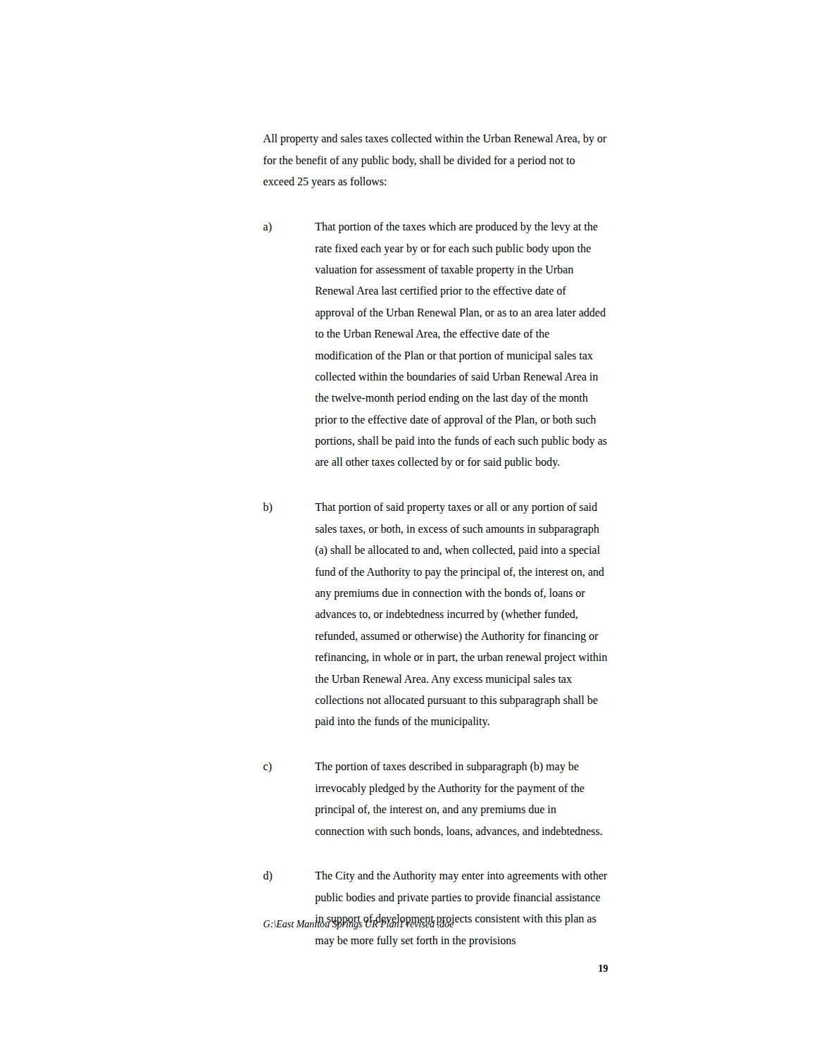All property and sales taxes collected within the Urban Renewal Area, by or for the benefit of any public body, shall be divided for a period not to exceed 25 years as follows:
a)
That portion of the taxes which are produced by the levy at the rate fixed each year by or for each such public body upon the valuation for assessment of taxable property in the Urban Renewal Area last certified prior to the effective date of approval of the Urban Renewal Plan, or as to an area later added to the Urban Renewal Area, the effective date of the modification of the Plan or that portion of municipal sales tax collected within the boundaries of said Urban Renewal Area in the twelve-month period ending on the last day of the month prior to the effective date of approval of the Plan, or both such portions, shall be paid into the funds of each such public body as are all other taxes collected by or for said public body.
b)
That portion of said property taxes or all or any portion of said sales taxes, or both, in excess of such amounts in subparagraph (a) shall be allocated to and, when collected, paid into a special fund of the Authority to pay the principal of, the interest on, and any premiums due in connection with the bonds of, loans or advances to, or indebtedness incurred by (whether funded, refunded, assumed or otherwise) the Authority for financing or refinancing, in whole or in part, the urban renewal project within the Urban Renewal Area. Any excess municipal sales tax collections not allocated pursuant to this subparagraph shall be paid into the funds of the municipality.
c)
The portion of taxes described in subparagraph (b) may be irrevocably pledged by the Authority for the payment of the principal of, the interest on, and any premiums due in connection with such bonds, loans, advances, and indebtedness.
d)
The City and the Authority may enter into agreements with other public bodies and private parties to provide financial assistance in support of development projects consistent with this plan as may be more fully set forth in the provisions
G:\East Manitou Springs UR Plan1 revised .doc
19